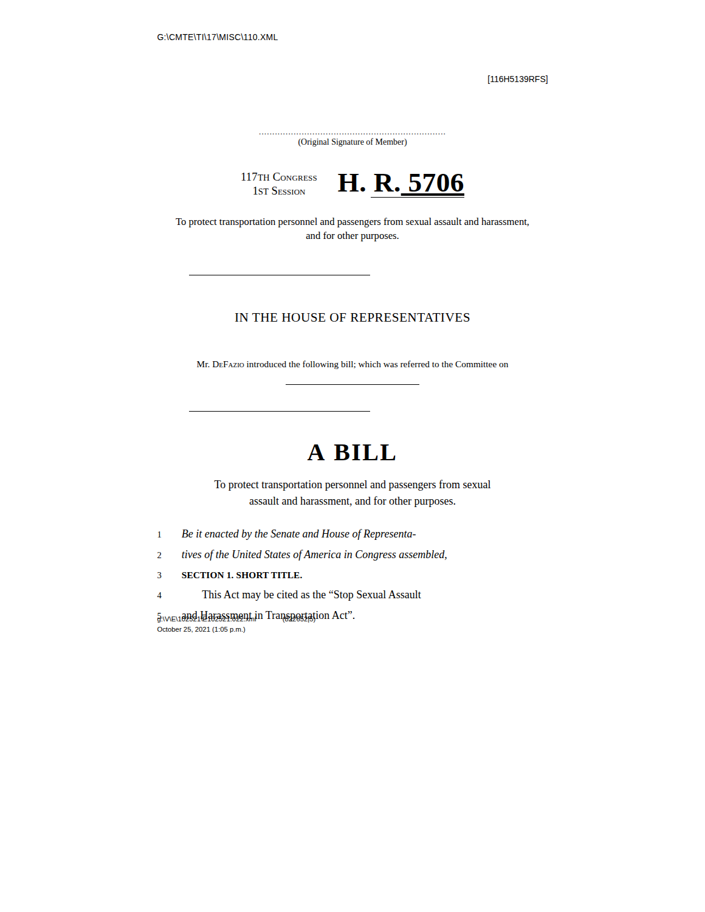G:\CMTE\TI\17\MISC\110.XML
[116H5139RFS]
......................................................................
(Original Signature of Member)
117TH Congress
1ST Session
H. R. 5706
To protect transportation personnel and passengers from sexual assault and harassment, and for other purposes.
IN THE HOUSE OF REPRESENTATIVES
Mr. DeFazio introduced the following bill; which was referred to the Committee on
A BILL
To protect transportation personnel and passengers from sexual assault and harassment, and for other purposes.
1 Be it enacted by the Senate and House of Representa-
2 tives of the United States of America in Congress assembled,
3 SECTION 1. SHORT TITLE.
4 This Act may be cited as the “Stop Sexual Assault
5 and Harassment in Transportation Act”.
g:\V\E\102521\E102521.022.xml (822652|5)
October 25, 2021 (1:05 p.m.)